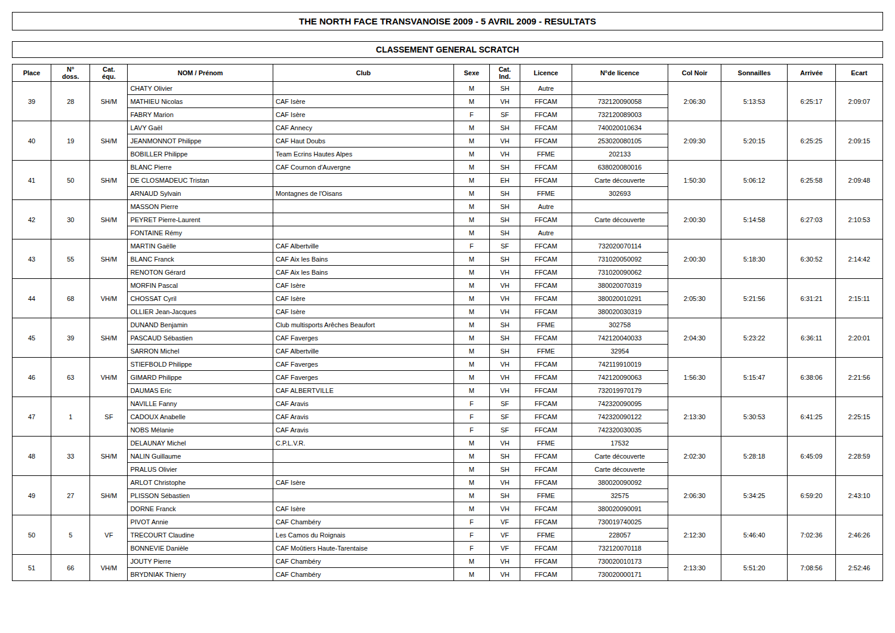THE NORTH FACE TRANSVANOISE 2009 - 5 AVRIL 2009 - RESULTATS
CLASSEMENT GENERAL SCRATCH
| Place | N° doss. | Cat. équ. | NOM / Prénom | Club | Sexe | Cat. Ind. | Licence | N°de licence | Col Noir | Sonnailles | Arrivée | Ecart |
| --- | --- | --- | --- | --- | --- | --- | --- | --- | --- | --- | --- | --- |
| 39 | 28 | SH/M | CHATY Olivier | | M | SH | Autre | | 2:06:30 | 5:13:53 | 6:25:17 | 2:09:07 |
| MATHIEU Nicolas | CAF Isère | M | VH | FFCAM | 732120090058 |
| FABRY Marion | CAF Isère | F | SF | FFCAM | 732120089003 |
| 40 | 19 | SH/M | LAVY Gaël | CAF Annecy | M | SH | FFCAM | 740020010634 | 2:09:30 | 5:20:15 | 6:25:25 | 2:09:15 |
| JEANMONNOT Philippe | CAF Haut Doubs | M | VH | FFCAM | 253020080105 |
| BOBILLER Philippe | Team Ecrins Hautes Alpes | M | VH | FFME | 202133 |
| 41 | 50 | SH/M | BLANC Pierre | CAF Cournon d'Auvergne | M | SH | FFCAM | 638020080016 | 1:50:30 | 5:06:12 | 6:25:58 | 2:09:48 |
| DE CLOSMADEUC Tristan | | M | EH | FFCAM | Carte découverte |
| ARNAUD Sylvain | Montagnes de l'Oisans | M | SH | FFME | 302693 |
| 42 | 30 | SH/M | MASSON Pierre | | M | SH | Autre | | 2:00:30 | 5:14:58 | 6:27:03 | 2:10:53 |
| PEYRET Pierre-Laurent | | M | SH | FFCAM | Carte découverte |
| FONTAINE Rémy | | M | SH | Autre | |
| 43 | 55 | SH/M | MARTIN Gaëlle | CAF Albertville | F | SF | FFCAM | 732020070114 | 2:00:30 | 5:18:30 | 6:30:52 | 2:14:42 |
| BLANC Franck | CAF Aix les Bains | M | SH | FFCAM | 731020050092 |
| RENOTON Gérard | CAF Aix les Bains | M | VH | FFCAM | 731020090062 |
| 44 | 68 | VH/M | MORFIN Pascal | CAF Isère | M | VH | FFCAM | 380020070319 | 2:05:30 | 5:21:56 | 6:31:21 | 2:15:11 |
| CHOSSAT Cyril | CAF Isère | M | VH | FFCAM | 380020010291 |
| OLLIER Jean-Jacques | CAF Isère | M | VH | FFCAM | 380020030319 |
| 45 | 39 | SH/M | DUNAND Benjamin | Club multisports Arêches Beaufort | M | SH | FFME | 302758 | 2:04:30 | 5:23:22 | 6:36:11 | 2:20:01 |
| PASCAUD Sébastien | CAF Faverges | M | SH | FFCAM | 742120040033 |
| SARRON Michel | CAF Albertville | M | SH | FFME | 32954 |
| 46 | 63 | VH/M | STIEFBOLD Philippe | CAF Faverges | M | VH | FFCAM | 742119910019 | 1:56:30 | 5:15:47 | 6:38:06 | 2:21:56 |
| GIMARD Philippe | CAF Faverges | M | VH | FFCAM | 742120090063 |
| DAUMAS Eric | CAF ALBERTVILLE | M | VH | FFCAM | 732019970179 |
| 47 | 1 | SF | NAVILLE Fanny | CAF Aravis | F | SF | FFCAM | 742320090095 | 2:13:30 | 5:30:53 | 6:41:25 | 2:25:15 |
| CADOUX Anabelle | CAF Aravis | F | SF | FFCAM | 742320090122 |
| NOBS Mélanie | CAF Aravis | F | SF | FFCAM | 742320030035 |
| 48 | 33 | SH/M | DELAUNAY Michel | C.P.L.V.R. | M | VH | FFME | 17532 | 2:02:30 | 5:28:18 | 6:45:09 | 2:28:59 |
| NALIN Guillaume | | M | SH | FFCAM | Carte découverte |
| PRALUS Olivier | | M | SH | FFCAM | Carte découverte |
| 49 | 27 | SH/M | ARLOT Christophe | CAF Isère | M | VH | FFCAM | 380020090092 | 2:06:30 | 5:34:25 | 6:59:20 | 2:43:10 |
| PLISSON Sébastien | | M | SH | FFME | 32575 |
| DORNE Franck | CAF Isère | M | VH | FFCAM | 380020090091 |
| 50 | 5 | VF | PIVOT Annie | CAF Chambéry | F | VF | FFCAM | 730019740025 | 2:12:30 | 5:46:40 | 7:02:36 | 2:46:26 |
| TRECOURT Claudine | Les Camos du Roignais | F | VF | FFME | 228057 |
| BONNEVIE Danièle | CAF Moûtiers Haute-Tarentaise | F | VF | FFCAM | 732120070118 |
| 51 | 66 | VH/M | JOUTY Pierre | CAF Chambéry | M | VH | FFCAM | 730020010173 | 2:13:30 | 5:51:20 | 7:08:56 | 2:52:46 |
| BRYDNIAK Thierry | CAF Chambéry | M | VH | FFCAM | 730020000171 |